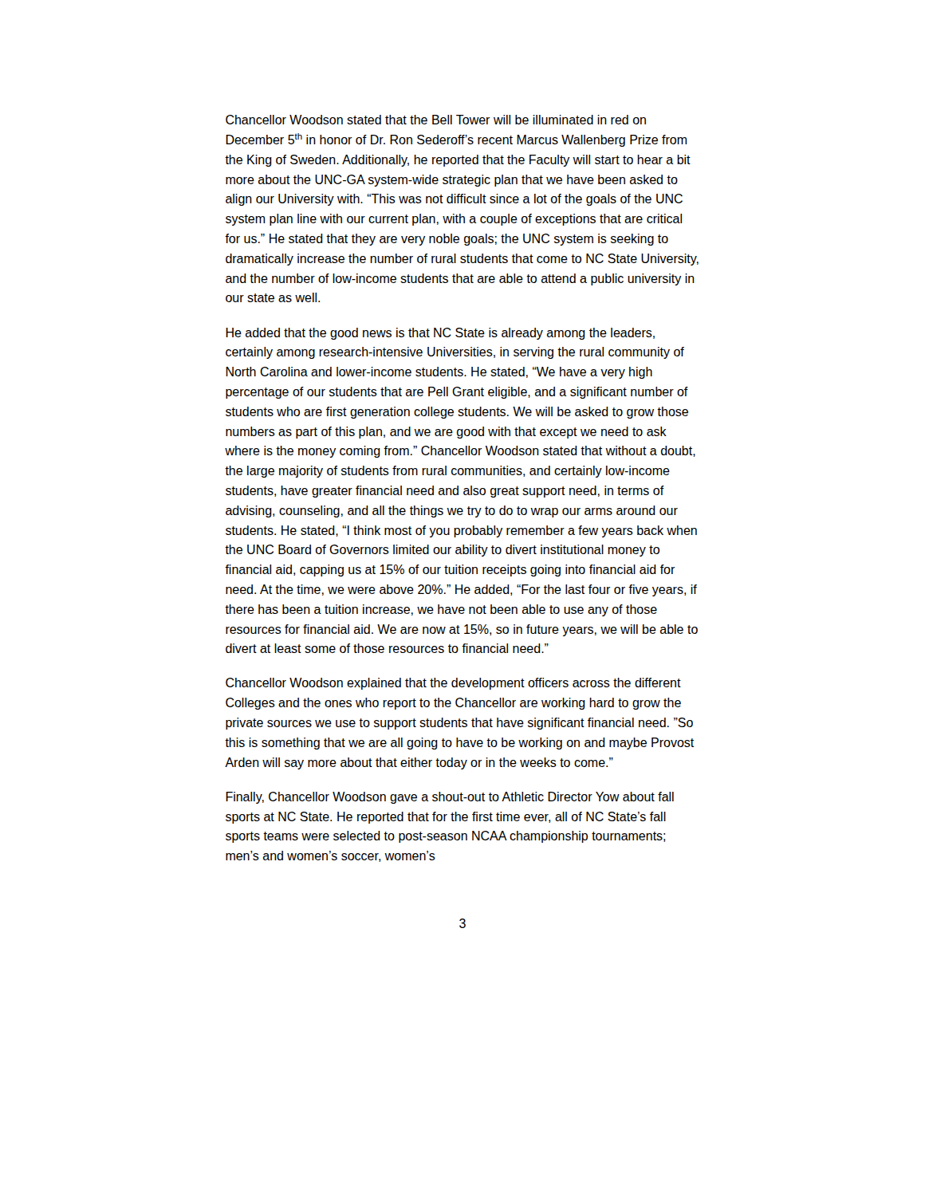Chancellor Woodson stated that the Bell Tower will be illuminated in red on December 5th in honor of Dr. Ron Sederoff’s recent Marcus Wallenberg Prize from the King of Sweden. Additionally, he reported that the Faculty will start to hear a bit more about the UNC-GA system-wide strategic plan that we have been asked to align our University with. “This was not difficult since a lot of the goals of the UNC system plan line with our current plan, with a couple of exceptions that are critical for us.” He stated that they are very noble goals; the UNC system is seeking to dramatically increase the number of rural students that come to NC State University, and the number of low-income students that are able to attend a public university in our state as well.
He added that the good news is that NC State is already among the leaders, certainly among research-intensive Universities, in serving the rural community of North Carolina and lower-income students. He stated, “We have a very high percentage of our students that are Pell Grant eligible, and a significant number of students who are first generation college students. We will be asked to grow those numbers as part of this plan, and we are good with that except we need to ask where is the money coming from.” Chancellor Woodson stated that without a doubt, the large majority of students from rural communities, and certainly low-income students, have greater financial need and also great support need, in terms of advising, counseling, and all the things we try to do to wrap our arms around our students. He stated, “I think most of you probably remember a few years back when the UNC Board of Governors limited our ability to divert institutional money to financial aid, capping us at 15% of our tuition receipts going into financial aid for need. At the time, we were above 20%.” He added, “For the last four or five years, if there has been a tuition increase, we have not been able to use any of those resources for financial aid. We are now at 15%, so in future years, we will be able to divert at least some of those resources to financial need.”
Chancellor Woodson explained that the development officers across the different Colleges and the ones who report to the Chancellor are working hard to grow the private sources we use to support students that have significant financial need. ”So this is something that we are all going to have to be working on and maybe Provost Arden will say more about that either today or in the weeks to come.”
Finally, Chancellor Woodson gave a shout-out to Athletic Director Yow about fall sports at NC State. He reported that for the first time ever, all of NC State’s fall sports teams were selected to post-season NCAA championship tournaments; men’s and women’s soccer, women’s
3